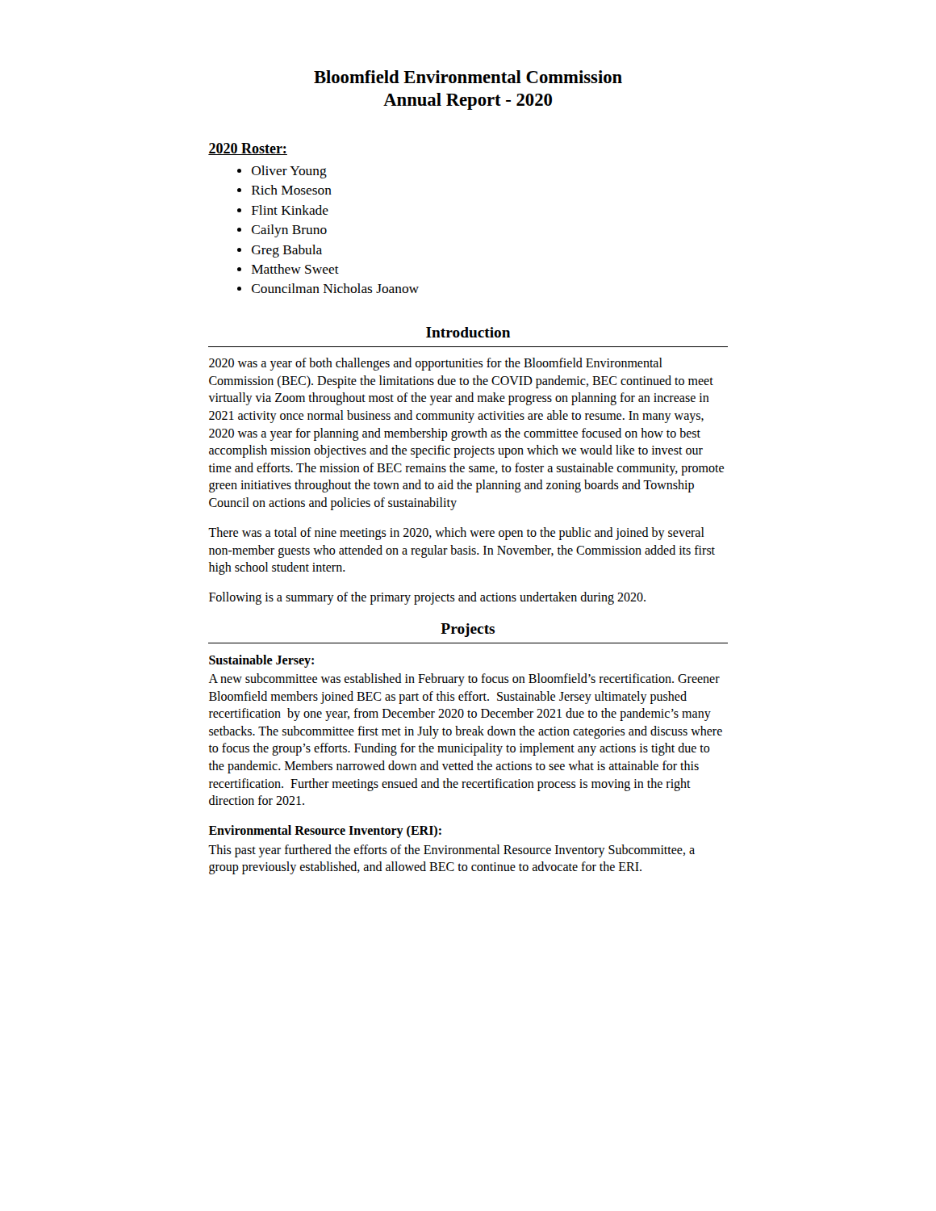Bloomfield Environmental Commission
Annual Report - 2020
2020 Roster:
Oliver Young
Rich Moseson
Flint Kinkade
Cailyn Bruno
Greg Babula
Matthew Sweet
Councilman Nicholas Joanow
Introduction
2020 was a year of both challenges and opportunities for the Bloomfield Environmental Commission (BEC). Despite the limitations due to the COVID pandemic, BEC continued to meet virtually via Zoom throughout most of the year and make progress on planning for an increase in 2021 activity once normal business and community activities are able to resume. In many ways, 2020 was a year for planning and membership growth as the committee focused on how to best accomplish mission objectives and the specific projects upon which we would like to invest our time and efforts. The mission of BEC remains the same, to foster a sustainable community, promote green initiatives throughout the town and to aid the planning and zoning boards and Township Council on actions and policies of sustainability
There was a total of nine meetings in 2020, which were open to the public and joined by several non-member guests who attended on a regular basis. In November, the Commission added its first high school student intern.
Following is a summary of the primary projects and actions undertaken during 2020.
Projects
Sustainable Jersey:
A new subcommittee was established in February to focus on Bloomfield’s recertification. Greener Bloomfield members joined BEC as part of this effort. Sustainable Jersey ultimately pushed recertification by one year, from December 2020 to December 2021 due to the pandemic’s many setbacks. The subcommittee first met in July to break down the action categories and discuss where to focus the group’s efforts. Funding for the municipality to implement any actions is tight due to the pandemic. Members narrowed down and vetted the actions to see what is attainable for this recertification. Further meetings ensued and the recertification process is moving in the right direction for 2021.
Environmental Resource Inventory (ERI):
This past year furthered the efforts of the Environmental Resource Inventory Subcommittee, a group previously established, and allowed BEC to continue to advocate for the ERI.